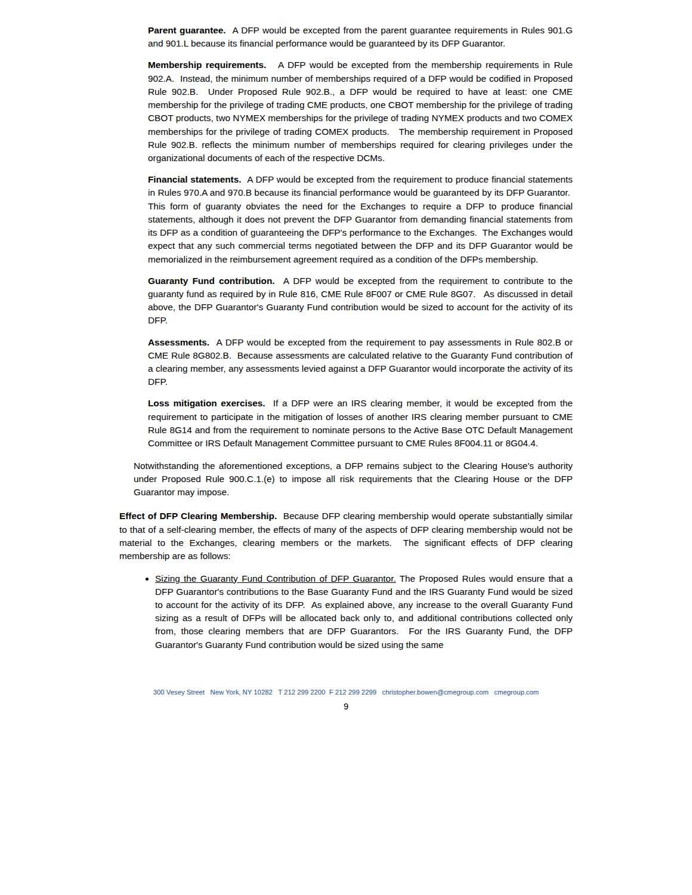Parent guarantee. A DFP would be excepted from the parent guarantee requirements in Rules 901.G and 901.L because its financial performance would be guaranteed by its DFP Guarantor.
Membership requirements. A DFP would be excepted from the membership requirements in Rule 902.A. Instead, the minimum number of memberships required of a DFP would be codified in Proposed Rule 902.B. Under Proposed Rule 902.B., a DFP would be required to have at least: one CME membership for the privilege of trading CME products, one CBOT membership for the privilege of trading CBOT products, two NYMEX memberships for the privilege of trading NYMEX products and two COMEX memberships for the privilege of trading COMEX products. The membership requirement in Proposed Rule 902.B. reflects the minimum number of memberships required for clearing privileges under the organizational documents of each of the respective DCMs.
Financial statements. A DFP would be excepted from the requirement to produce financial statements in Rules 970.A and 970.B because its financial performance would be guaranteed by its DFP Guarantor. This form of guaranty obviates the need for the Exchanges to require a DFP to produce financial statements, although it does not prevent the DFP Guarantor from demanding financial statements from its DFP as a condition of guaranteeing the DFP's performance to the Exchanges. The Exchanges would expect that any such commercial terms negotiated between the DFP and its DFP Guarantor would be memorialized in the reimbursement agreement required as a condition of the DFPs membership.
Guaranty Fund contribution. A DFP would be excepted from the requirement to contribute to the guaranty fund as required by in Rule 816, CME Rule 8F007 or CME Rule 8G07. As discussed in detail above, the DFP Guarantor's Guaranty Fund contribution would be sized to account for the activity of its DFP.
Assessments. A DFP would be excepted from the requirement to pay assessments in Rule 802.B or CME Rule 8G802.B. Because assessments are calculated relative to the Guaranty Fund contribution of a clearing member, any assessments levied against a DFP Guarantor would incorporate the activity of its DFP.
Loss mitigation exercises. If a DFP were an IRS clearing member, it would be excepted from the requirement to participate in the mitigation of losses of another IRS clearing member pursuant to CME Rule 8G14 and from the requirement to nominate persons to the Active Base OTC Default Management Committee or IRS Default Management Committee pursuant to CME Rules 8F004.11 or 8G04.4.
Notwithstanding the aforementioned exceptions, a DFP remains subject to the Clearing House's authority under Proposed Rule 900.C.1.(e) to impose all risk requirements that the Clearing House or the DFP Guarantor may impose.
Effect of DFP Clearing Membership. Because DFP clearing membership would operate substantially similar to that of a self-clearing member, the effects of many of the aspects of DFP clearing membership would not be material to the Exchanges, clearing members or the markets. The significant effects of DFP clearing membership are as follows:
Sizing the Guaranty Fund Contribution of DFP Guarantor. The Proposed Rules would ensure that a DFP Guarantor's contributions to the Base Guaranty Fund and the IRS Guaranty Fund would be sized to account for the activity of its DFP. As explained above, any increase to the overall Guaranty Fund sizing as a result of DFPs will be allocated back only to, and additional contributions collected only from, those clearing members that are DFP Guarantors. For the IRS Guaranty Fund, the DFP Guarantor's Guaranty Fund contribution would be sized using the same
300 Vesey Street New York, NY 10282 T 212 299 2200 F 212 299 2299 christopher.bowen@cmegroup.com cmegroup.com
9